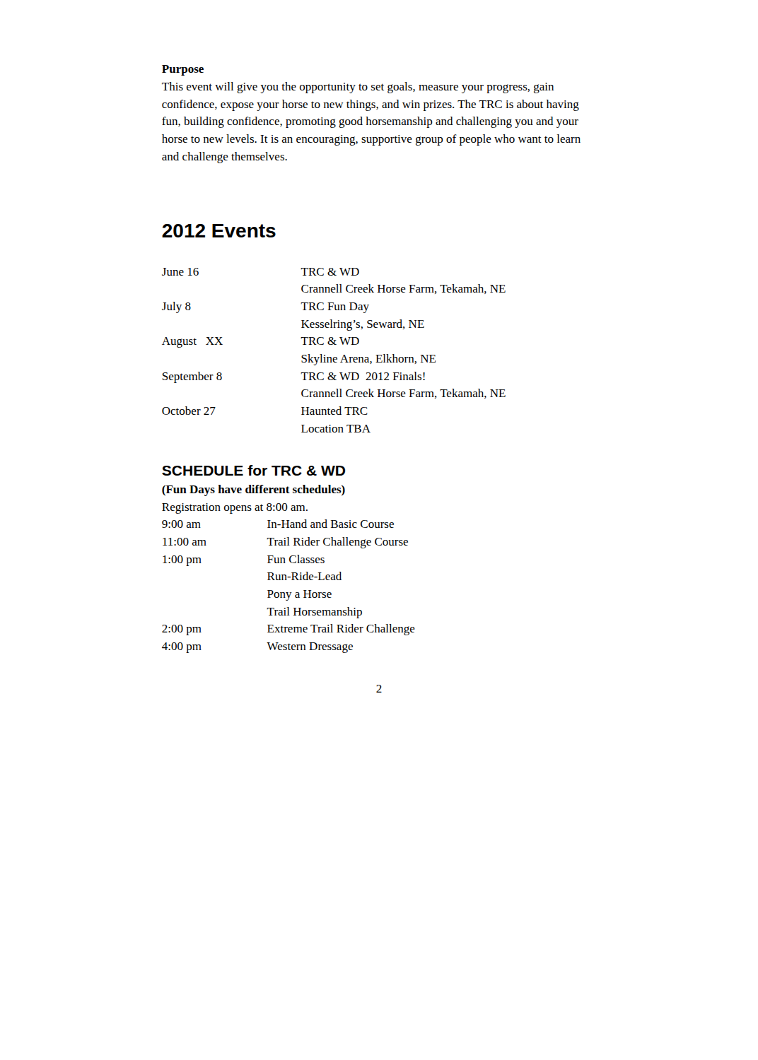Purpose
This event will give you the opportunity to set goals, measure your progress, gain confidence, expose your horse to new things, and win prizes. The TRC is about having fun, building confidence, promoting good horsemanship and challenging you and your horse to new levels. It is an encouraging, supportive group of people who want to learn and challenge themselves.
2012 Events
| June 16 | TRC & WD |
| | Crannell Creek Horse Farm, Tekamah, NE |
| July 8 | TRC Fun Day |
| | Kesselring’s, Seward, NE |
| August XX | TRC & WD |
| | Skyline Arena, Elkhorn, NE |
| September 8 | TRC & WD 2012 Finals! |
| | Crannell Creek Horse Farm, Tekamah, NE |
| October 27 | Haunted TRC |
| | Location TBA |
SCHEDULE for TRC & WD
(Fun Days have different schedules)
Registration opens at 8:00 am.
| 9:00 am | In-Hand and Basic Course |
| 11:00 am | Trail Rider Challenge Course |
| 1:00 pm | Fun Classes |
| | Run-Ride-Lead |
| | Pony a Horse |
| | Trail Horsemanship |
| 2:00 pm | Extreme Trail Rider Challenge |
| 4:00 pm | Western Dressage |
2